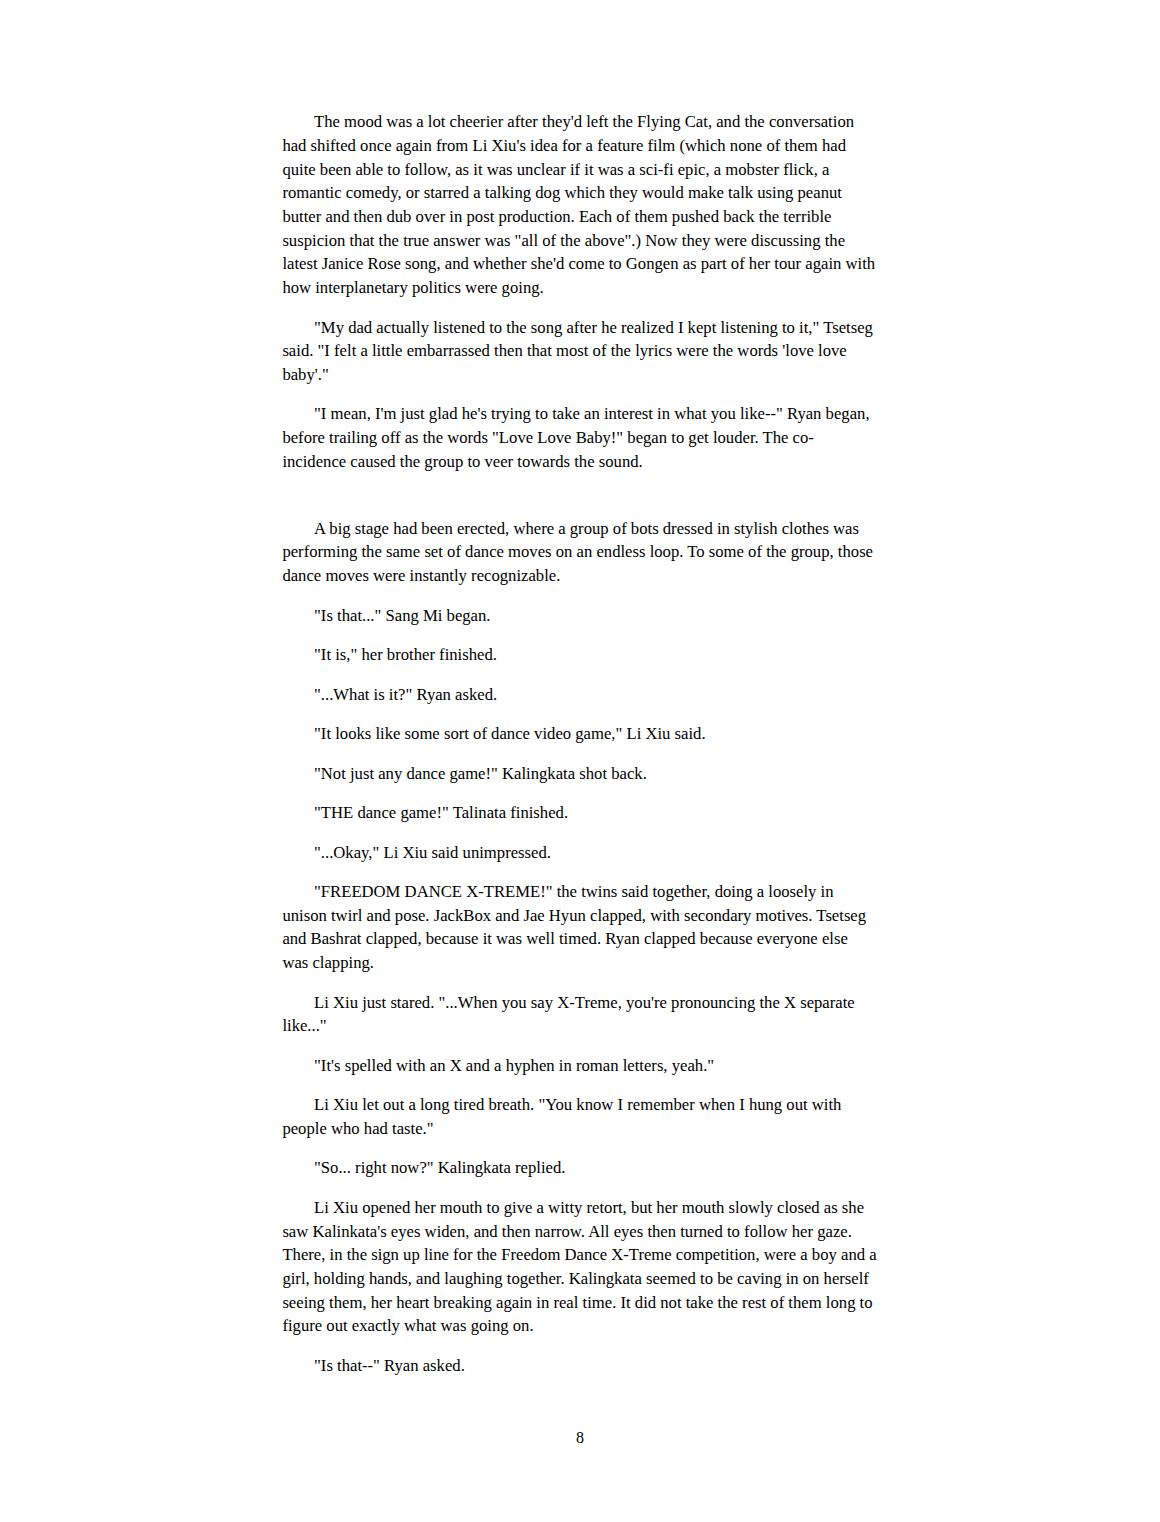The mood was a lot cheerier after they'd left the Flying Cat, and the conversation had shifted once again from Li Xiu's idea for a feature film (which none of them had quite been able to follow, as it was unclear if it was a sci-fi epic, a mobster flick, a romantic comedy, or starred a talking dog which they would make talk using peanut butter and then dub over in post production. Each of them pushed back the terrible suspicion that the true answer was "all of the above".) Now they were discussing the latest Janice Rose song, and whether she'd come to Gongen as part of her tour again with how interplanetary politics were going.
"My dad actually listened to the song after he realized I kept listening to it," Tsetseg said. "I felt a little embarrassed then that most of the lyrics were the words 'love love baby'."
"I mean, I'm just glad he's trying to take an interest in what you like--" Ryan began, before trailing off as the words "Love Love Baby!" began to get louder. The co-incidence caused the group to veer towards the sound.
A big stage had been erected, where a group of bots dressed in stylish clothes was performing the same set of dance moves on an endless loop. To some of the group, those dance moves were instantly recognizable.
"Is that..." Sang Mi began.
"It is," her brother finished.
"...What is it?" Ryan asked.
"It looks like some sort of dance video game," Li Xiu said.
"Not just any dance game!" Kalingkata shot back.
"THE dance game!" Talinata finished.
"...Okay," Li Xiu said unimpressed.
"FREEDOM DANCE X-TREME!" the twins said together, doing a loosely in unison twirl and pose. JackBox and Jae Hyun clapped, with secondary motives. Tsetseg and Bashrat clapped, because it was well timed. Ryan clapped because everyone else was clapping.
Li Xiu just stared. "...When you say X-Treme, you're pronouncing the X separate like..."
"It's spelled with an X and a hyphen in roman letters, yeah."
Li Xiu let out a long tired breath. "You know I remember when I hung out with people who had taste."
"So... right now?" Kalingkata replied.
Li Xiu opened her mouth to give a witty retort, but her mouth slowly closed as she saw Kalinkata's eyes widen, and then narrow. All eyes then turned to follow her gaze. There, in the sign up line for the Freedom Dance X-Treme competition, were a boy and a girl, holding hands, and laughing together. Kalingkata seemed to be caving in on herself seeing them, her heart breaking again in real time. It did not take the rest of them long to figure out exactly what was going on.
"Is that--" Ryan asked.
8